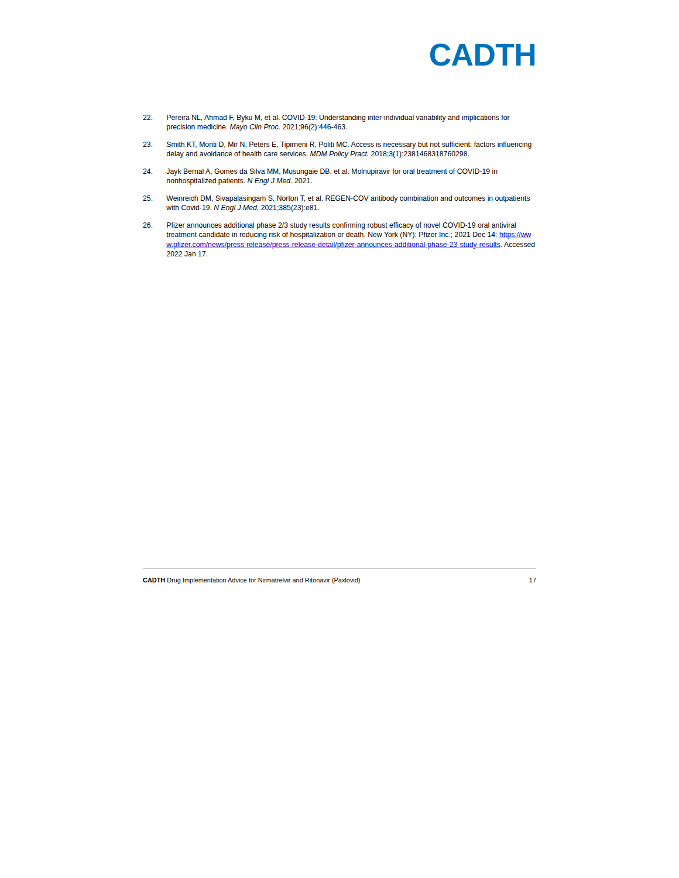CADTH
22. Pereira NL, Ahmad F, Byku M, et al. COVID-19: Understanding inter-individual variability and implications for precision medicine. Mayo Clin Proc. 2021;96(2):446-463.
23. Smith KT, Monti D, Mir N, Peters E, Tipirneni R, Politi MC. Access is necessary but not sufficient: factors influencing delay and avoidance of health care services. MDM Policy Pract. 2018;3(1):2381468318760298.
24. Jayk Bernal A, Gomes da Silva MM, Musungaie DB, et al. Molnupiravir for oral treatment of COVID-19 in nonhospitalized patients. N Engl J Med. 2021.
25. Weinreich DM, Sivapalasingam S, Norton T, et al. REGEN-COV antibody combination and outcomes in outpatients with Covid-19. N Engl J Med. 2021;385(23):e81.
26. Pfizer announces additional phase 2/3 study results confirming robust efficacy of novel COVID-19 oral antiviral treatment candidate in reducing risk of hospitalization or death. New York (NY): Pfizer Inc.; 2021 Dec 14: https://www.pfizer.com/news/press-release/press-release-detail/pfizer-announces-additional-phase-23-study-results. Accessed 2022 Jan 17.
CADTH Drug Implementation Advice for Nirmatrelvir and Ritonavir (Paxlovid)
17